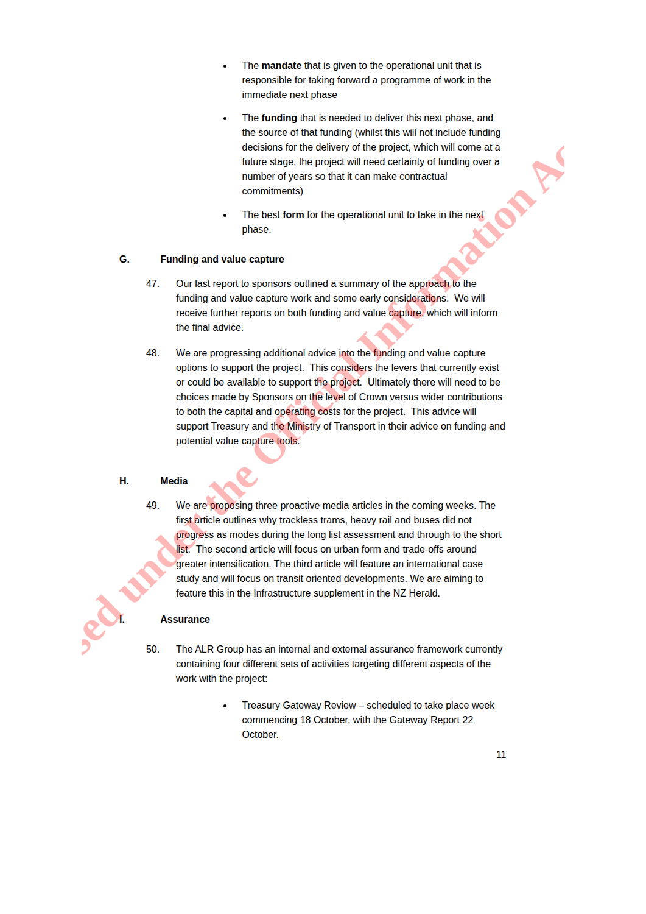Released under the Official Information Act 1982
The mandate that is given to the operational unit that is responsible for taking forward a programme of work in the immediate next phase
The funding that is needed to deliver this next phase, and the source of that funding (whilst this will not include funding decisions for the delivery of the project, which will come at a future stage, the project will need certainty of funding over a number of years so that it can make contractual commitments)
The best form for the operational unit to take in the next phase.
G. Funding and value capture
47.
Our last report to sponsors outlined a summary of the approach to the funding and value capture work and some early considerations. We will receive further reports on both funding and value capture, which will inform the final advice.
48.
We are progressing additional advice into the funding and value capture options to support the project. This considers the levers that currently exist or could be available to support the project. Ultimately there will need to be choices made by Sponsors on the level of Crown versus wider contributions to both the capital and operating costs for the project. This advice will support Treasury and the Ministry of Transport in their advice on funding and potential value capture tools.
H. Media
49.
We are proposing three proactive media articles in the coming weeks. The first article outlines why trackless trams, heavy rail and buses did not progress as modes during the long list assessment and through to the short list. The second article will focus on urban form and trade-offs around greater intensification. The third article will feature an international case study and will focus on transit oriented developments. We are aiming to feature this in the Infrastructure supplement in the NZ Herald.
I. Assurance
50.
The ALR Group has an internal and external assurance framework currently containing four different sets of activities targeting different aspects of the work with the project:
Treasury Gateway Review – scheduled to take place week commencing 18 October, with the Gateway Report 22 October.
11